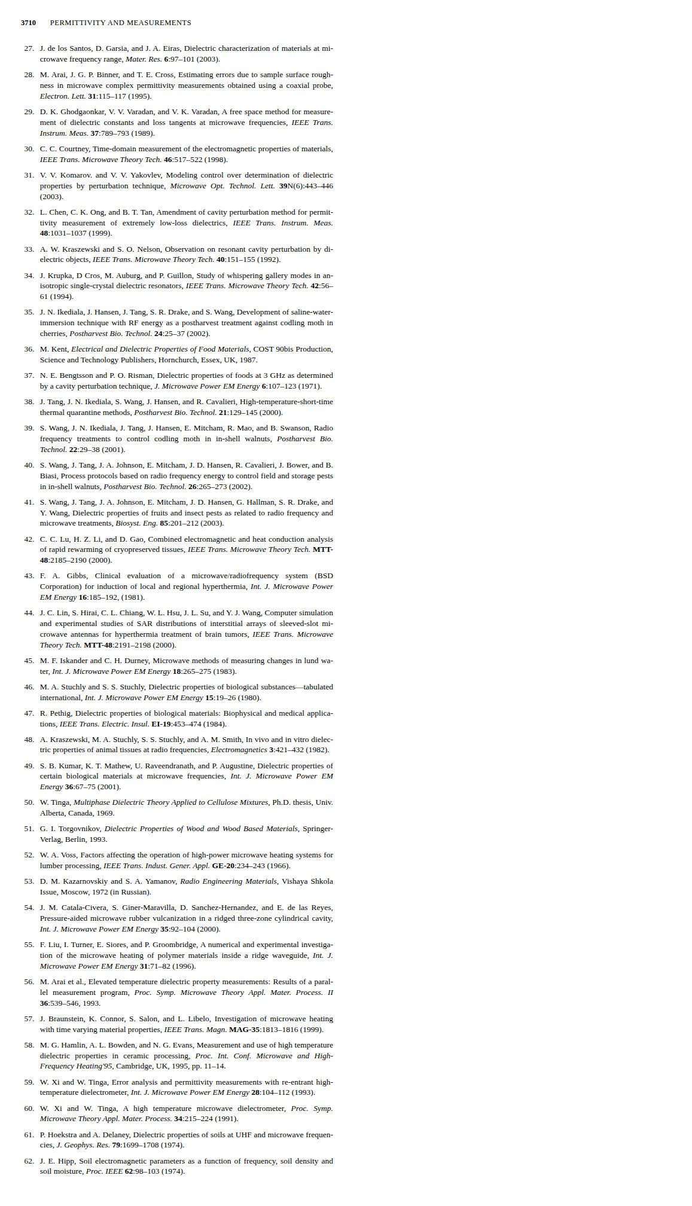3710 PERMITTIVITY AND MEASUREMENTS
J. de los Santos, D. Garsia, and J. A. Eiras, Dielectric characterization of materials at microwave frequency range, Mater. Res. 6:97–101 (2003).
M. Arai, J. G. P. Binner, and T. E. Cross, Estimating errors due to sample surface roughness in microwave complex permittivity measurements obtained using a coaxial probe, Electron. Lett. 31:115–117 (1995).
D. K. Ghodgaonkar, V. V. Varadan, and V. K. Varadan, A free space method for measurement of dielectric constants and loss tangents at microwave frequencies, IEEE Trans. Instrum. Meas. 37:789–793 (1989).
C. C. Courtney, Time-domain measurement of the electromagnetic properties of materials, IEEE Trans. Microwave Theory Tech. 46:517–522 (1998).
V. V. Komarov. and V. V. Yakovlev, Modeling control over determination of dielectric properties by perturbation technique, Microwave Opt. Technol. Lett. 39 N(6):443–446 (2003).
L. Chen, C. K. Ong, and B. T. Tan, Amendment of cavity perturbation method for permittivity measurement of extremely low-loss dielectrics, IEEE Trans. Instrum. Meas. 48:1031–1037 (1999).
A. W. Kraszewski and S. O. Nelson, Observation on resonant cavity perturbation by dielectric objects, IEEE Trans. Microwave Theory Tech. 40:151–155 (1992).
J. Krupka, D Cros, M. Auburg, and P. Guillon, Study of whispering gallery modes in anisotropic single-crystal dielectric resonators, IEEE Trans. Microwave Theory Tech. 42:56–61 (1994).
J. N. Ikediala, J. Hansen, J. Tang, S. R. Drake, and S. Wang, Development of saline-water-immersion technique with RF energy as a postharvest treatment against codling moth in cherries, Postharvest Bio. Technol. 24:25–37 (2002).
M. Kent, Electrical and Dielectric Properties of Food Materials, COST 90bis Production, Science and Technology Publishers, Hornchurch, Essex, UK, 1987.
N. E. Bengtsson and P. O. Risman, Dielectric properties of foods at 3 GHz as determined by a cavity perturbation technique, J. Microwave Power EM Energy 6:107–123 (1971).
J. Tang, J. N. Ikediala, S. Wang, J. Hansen, and R. Cavalieri, High-temperature-short-time thermal quarantine methods, Postharvest Bio. Technol. 21:129–145 (2000).
S. Wang, J. N. Ikediala, J. Tang, J. Hansen, E. Mitcham, R. Mao, and B. Swanson, Radio frequency treatments to control codling moth in in-shell walnuts, Postharvest Bio. Technol. 22:29–38 (2001).
S. Wang, J. Tang, J. A. Johnson, E. Mitcham, J. D. Hansen, R. Cavalieri, J. Bower, and B. Biasi, Process protocols based on radio frequency energy to control field and storage pests in in-shell walnuts, Postharvest Bio. Technol. 26:265–273 (2002).
S. Wang, J. Tang, J. A. Johnson, E. Mitcham, J. D. Hansen, G. Hallman, S. R. Drake, and Y. Wang, Dielectric properties of fruits and insect pests as related to radio frequency and microwave treatments, Biosyst. Eng. 85:201–212 (2003).
C. C. Lu, H. Z. Li, and D. Gao, Combined electromagnetic and heat conduction analysis of rapid rewarming of cryopreserved tissues, IEEE Trans. Microwave Theory Tech. MTT-48:2185–2190 (2000).
F. A. Gibbs, Clinical evaluation of a microwave/radiofrequency system (BSD Corporation) for induction of local and regional hyperthermia, Int. J. Microwave Power EM Energy 16:185–192, (1981).
J. C. Lin, S. Hirai, C. L. Chiang, W. L. Hsu, J. L. Su, and Y. J. Wang, Computer simulation and experimental studies of SAR distributions of interstitial arrays of sleeved-slot microwave antennas for hyperthermia treatment of brain tumors, IEEE Trans. Microwave Theory Tech. MTT-48:2191–2198 (2000).
M. F. Iskander and C. H. Durney, Microwave methods of measuring changes in lund water, Int. J. Microwave Power EM Energy 18:265–275 (1983).
M. A. Stuchly and S. S. Stuchly, Dielectric properties of biological substances—tabulated international, Int. J. Microwave Power EM Energy 15:19–26 (1980).
R. Pethig, Dielectric properties of biological materials: Biophysical and medical applications, IEEE Trans. Electric. Insul. EI-19:453–474 (1984).
A. Kraszewski, M. A. Stuchly, S. S. Stuchly, and A. M. Smith, In vivo and in vitro dielectric properties of animal tissues at radio frequencies, Electromagnetics 3:421–432 (1982).
S. B. Kumar, K. T. Mathew, U. Raveendranath, and P. Augustine, Dielectric properties of certain biological materials at microwave frequencies, Int. J. Microwave Power EM Energy 36:67–75 (2001).
W. Tinga, Multiphase Dielectric Theory Applied to Cellulose Mixtures, Ph.D. thesis, Univ. Alberta, Canada, 1969.
G. I. Torgovnikov, Dielectric Properties of Wood and Wood Based Materials, Springer-Verlag, Berlin, 1993.
W. A. Voss, Factors affecting the operation of high-power microwave heating systems for lumber processing, IEEE Trans. Indust. Gener. Appl. GE-20:234–243 (1966).
D. M. Kazarnovskiy and S. A. Yamanov, Radio Engineering Materials, Vishaya Shkola Issue, Moscow, 1972 (in Russian).
J. M. Catala-Civera, S. Giner-Maravilla, D. Sanchez-Hernandez, and E. de las Reyes, Pressure-aided microwave rubber vulcanization in a ridged three-zone cylindrical cavity, Int. J. Microwave Power EM Energy 35:92–104 (2000).
F. Liu, I. Turner, E. Siores, and P. Groombridge, A numerical and experimental investigation of the microwave heating of polymer materials inside a ridge waveguide, Int. J. Microwave Power EM Energy 31:71–82 (1996).
M. Arai et al., Elevated temperature dielectric property measurements: Results of a parallel measurement program, Proc. Symp. Microwave Theory Appl. Mater. Process. II 36:539–546, 1993.
J. Braunstein, K. Connor, S. Salon, and L. Libelo, Investigation of microwave heating with time varying material properties, IEEE Trans. Magn. MAG-35:1813–1816 (1999).
M. G. Hamlin, A. L. Bowden, and N. G. Evans, Measurement and use of high temperature dielectric properties in ceramic processing, Proc. Int. Conf. Microwave and High-Frequency Heating'95, Cambridge, UK, 1995, pp. 11–14.
W. Xi and W. Tinga, Error analysis and permittivity measurements with re-entrant high-temperature dielectrometer, Int. J. Microwave Power EM Energy 28:104–112 (1993).
W. Xi and W. Tinga, A high temperature microwave dielectrometer, Proc. Symp. Microwave Theory Appl. Mater. Process. 34:215–224 (1991).
P. Hoekstra and A. Delaney, Dielectric properties of soils at UHF and microwave frequencies, J. Geophys. Res. 79:1699–1708 (1974).
J. E. Hipp, Soil electromagnetic parameters as a function of frequency, soil density and soil moisture, Proc. IEEE 62:98–103 (1974).